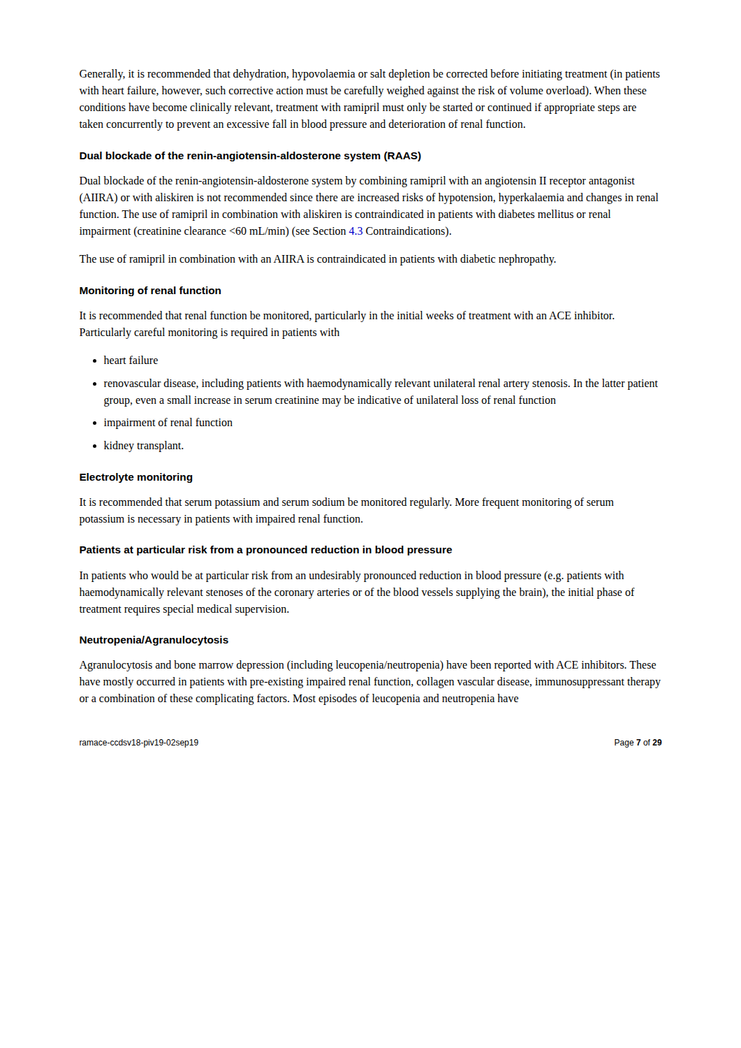Generally, it is recommended that dehydration, hypovolaemia or salt depletion be corrected before initiating treatment (in patients with heart failure, however, such corrective action must be carefully weighed against the risk of volume overload). When these conditions have become clinically relevant, treatment with ramipril must only be started or continued if appropriate steps are taken concurrently to prevent an excessive fall in blood pressure and deterioration of renal function.
Dual blockade of the renin-angiotensin-aldosterone system (RAAS)
Dual blockade of the renin-angiotensin-aldosterone system by combining ramipril with an angiotensin II receptor antagonist (AIIRA) or with aliskiren is not recommended since there are increased risks of hypotension, hyperkalaemia and changes in renal function. The use of ramipril in combination with aliskiren is contraindicated in patients with diabetes mellitus or renal impairment (creatinine clearance <60 mL/min) (see Section 4.3 Contraindications).
The use of ramipril in combination with an AIIRA is contraindicated in patients with diabetic nephropathy.
Monitoring of renal function
It is recommended that renal function be monitored, particularly in the initial weeks of treatment with an ACE inhibitor. Particularly careful monitoring is required in patients with
heart failure
renovascular disease, including patients with haemodynamically relevant unilateral renal artery stenosis. In the latter patient group, even a small increase in serum creatinine may be indicative of unilateral loss of renal function
impairment of renal function
kidney transplant.
Electrolyte monitoring
It is recommended that serum potassium and serum sodium be monitored regularly. More frequent monitoring of serum potassium is necessary in patients with impaired renal function.
Patients at particular risk from a pronounced reduction in blood pressure
In patients who would be at particular risk from an undesirably pronounced reduction in blood pressure (e.g. patients with haemodynamically relevant stenoses of the coronary arteries or of the blood vessels supplying the brain), the initial phase of treatment requires special medical supervision.
Neutropenia/Agranulocytosis
Agranulocytosis and bone marrow depression (including leucopenia/neutropenia) have been reported with ACE inhibitors. These have mostly occurred in patients with pre-existing impaired renal function, collagen vascular disease, immunosuppressant therapy or a combination of these complicating factors. Most episodes of leucopenia and neutropenia have
ramace-ccdsv18-piv19-02sep19 Page 7 of 29